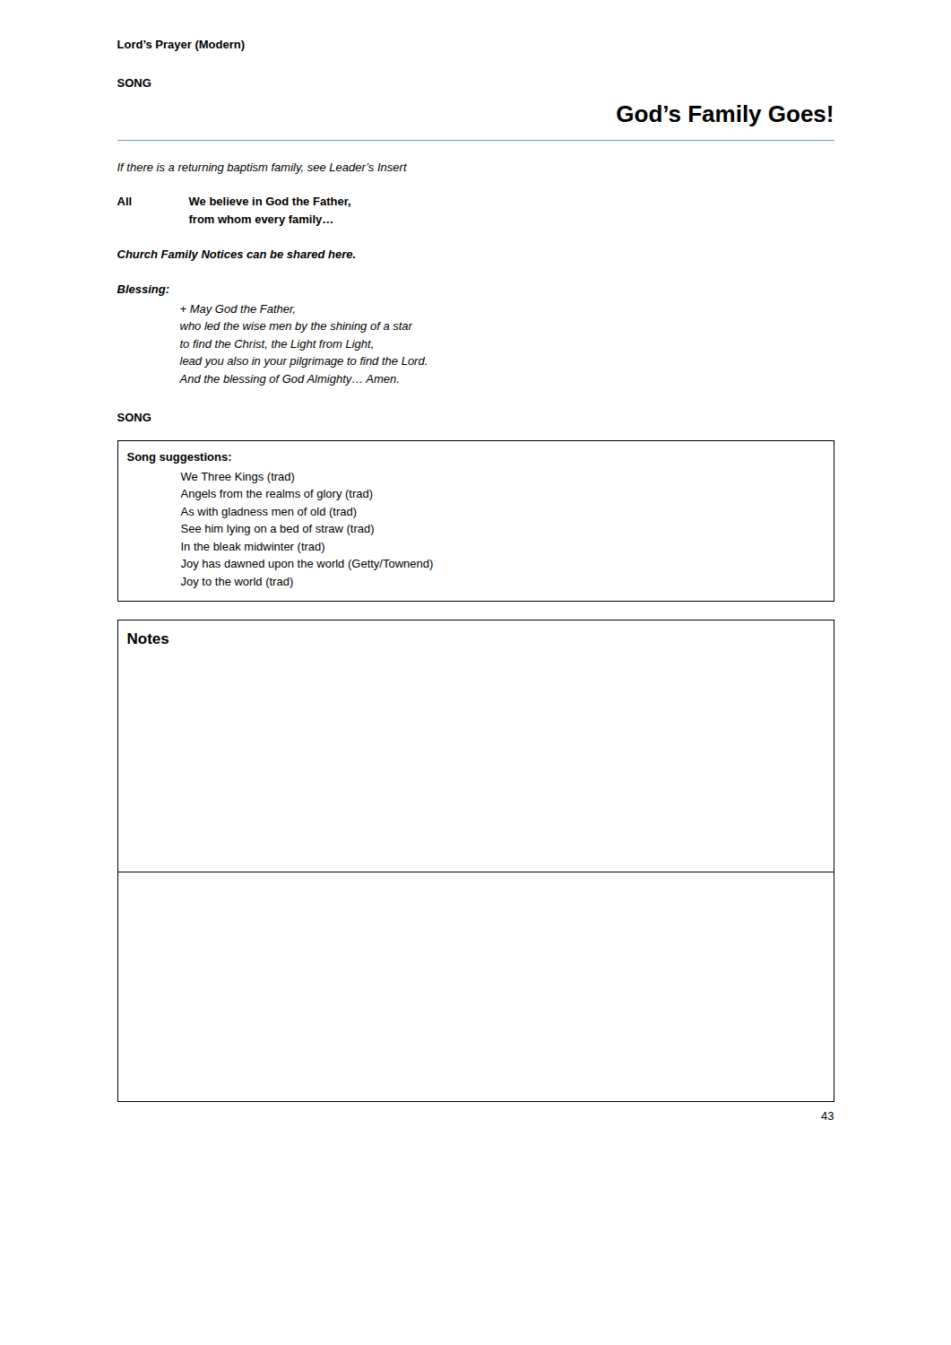Lord’s Prayer (Modern)
SONG
God’s Family Goes!
If there is a returning baptism family, see Leader’s Insert
| All | We believe in God the Father, from whom every family… |
Church Family Notices can be shared here.
Blessing:
+ May God the Father,
who led the wise men by the shining of a star
to find the Christ, the Light from Light,
lead you also in your pilgrimage to find the Lord.
And the blessing of God Almighty… Amen.
SONG
Song suggestions:
We Three Kings (trad)
Angels from the realms of glory (trad)
As with gladness men of old (trad)
See him lying on a bed of straw (trad)
In the bleak midwinter (trad)
Joy has dawned upon the world (Getty/Townend)
Joy to the world (trad)
Notes
43